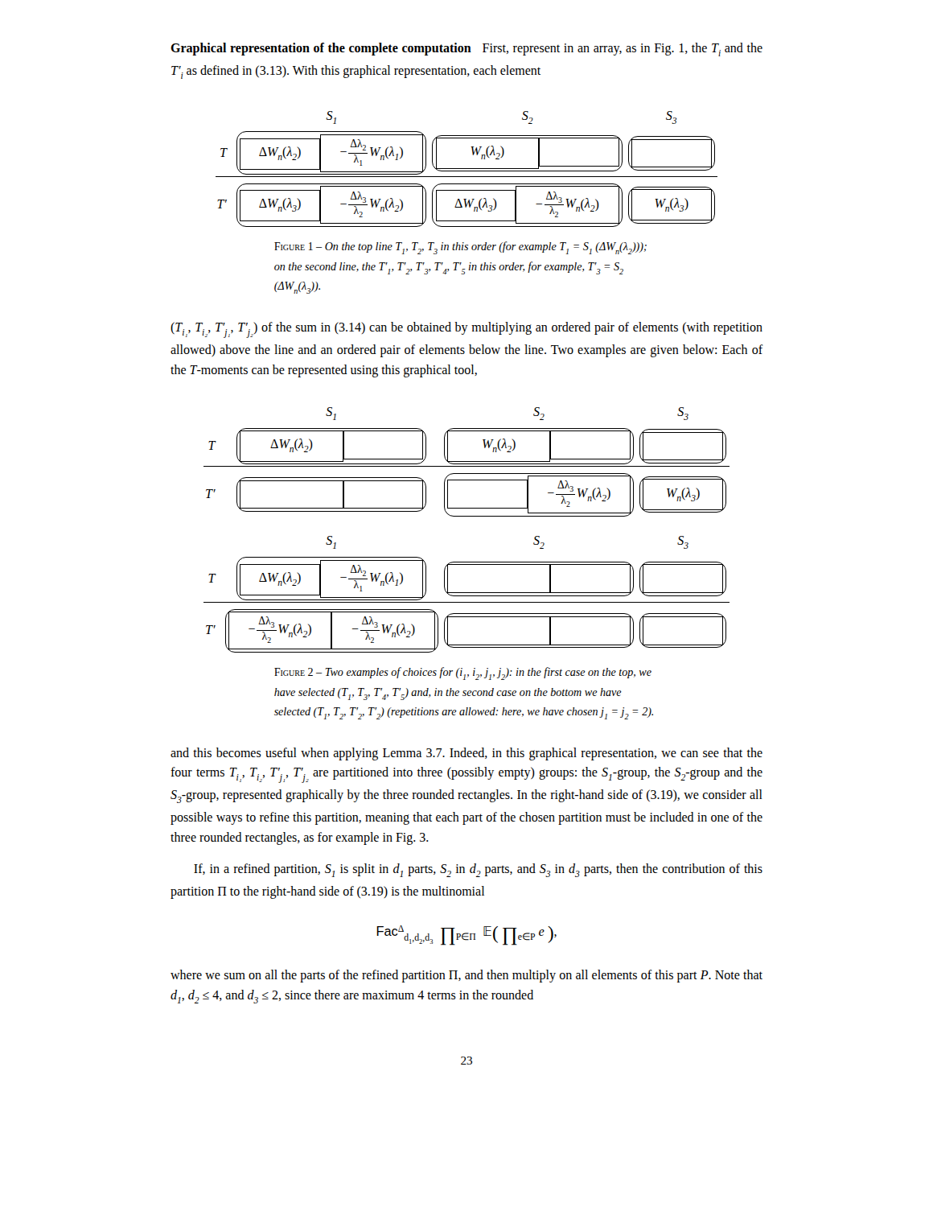Graphical representation of the complete computation First, represent in an array, as in Fig. 1, the Ti and the T′i as defined in (3.13). With this graphical representation, each element
| | S 1 | S 2 | S 3 |
| T | Δ W n ( λ 2 ) − Δλ 2 λ 1 W n ( λ 1 ) | W n ( λ 2 ) | |
| T′ | Δ W n ( λ 3 ) − Δλ 3 λ 2 W n ( λ 2 ) | Δ W n ( λ 3 ) − Δλ 3 λ 2 W n ( λ 2 ) | W n ( λ 3 ) |
Figure 1 – On the top line T1, T2, T3 in this order (for example T1 = S1 (ΔWn(λ2))); on the second line, the T′1, T′2, T′3, T′4, T′5 in this order, for example, T′3 = S2 (ΔWn(λ3)).
(Ti₁, Ti₂, T′j₁, T′j₂) of the sum in (3.14) can be obtained by multiplying an ordered pair of elements (with repetition allowed) above the line and an ordered pair of elements below the line. Two examples are given below: Each of the T-moments can be represented using this graphical tool,
| | S 1 | S 2 | S 3 |
| T | Δ W n ( λ 2 ) | W n ( λ 2 ) | |
| T′ | | − Δλ 3 λ 2 W n ( λ 2 ) | W n ( λ 3 ) |
| | S 1 | S 2 | S 3 |
| T | Δ W n ( λ 2 ) − Δλ 2 λ 1 W n ( λ 1 ) | | |
| T′ | − Δλ 3 λ 2 W n ( λ 2 ) − Δλ 3 λ 2 W n ( λ 2 ) | | |
Figure 2 – Two examples of choices for (i1, i2, j1, j2): in the first case on the top, we have selected (T1, T3, T′4, T′5) and, in the second case on the bottom we have selected (T1, T2, T′2, T′2) (repetitions are allowed: here, we have chosen j1 = j2 = 2).
and this becomes useful when applying Lemma 3.7. Indeed, in this graphical representation, we can see that the four terms Ti₁, Ti₂, T′j₁, T′j₂ are partitioned into three (possibly empty) groups: the S1-group, the S2-group and the S3-group, represented graphically by the three rounded rectangles. In the right-hand side of (3.19), we consider all possible ways to refine this partition, meaning that each part of the chosen partition must be included in one of the three rounded rectangles, as for example in Fig. 3.
If, in a refined partition, S1 is split in d1 parts, S2 in d2 parts, and S3 in d3 parts, then the contribution of this partition Π to the right-hand side of (3.19) is the multinomial
Fac Δd1,d2,d3 ∏P∈Π 𝔼( ∏e∈P e ),
where we sum on all the parts of the refined partition Π, and then multiply on all elements of this part P. Note that d1, d2 ≤ 4, and d3 ≤ 2, since there are maximum 4 terms in the rounded
23